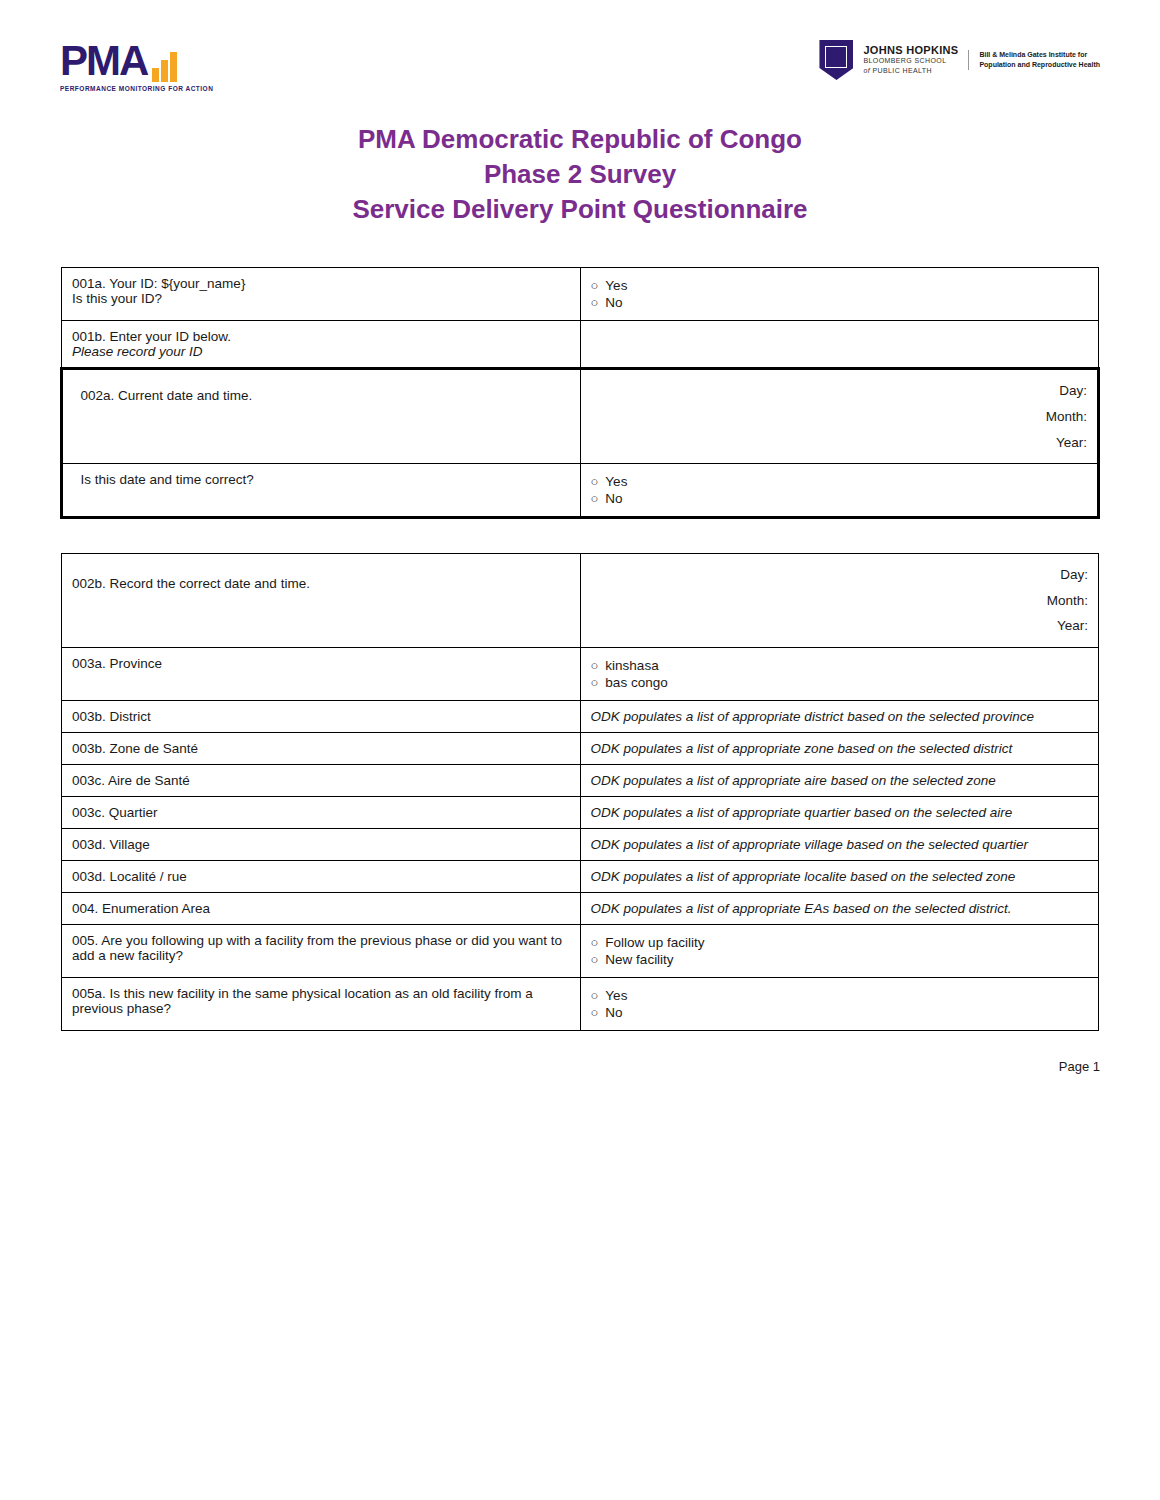PMA
PERFORMANCE MONITORING FOR ACTION
JOHNS HOPKINS
BLOOMBERG SCHOOL
of PUBLIC HEALTH
Bill & Melinda Gates Institute for
Population and Reproductive Health
PMA Democratic Republic of Congo
Phase 2 Survey
Service Delivery Point Questionnaire
| 001a. Your ID: ${your_name} Is this your ID? | Yes No |
| 001b. Enter your ID below. Please record your ID | |
| 002a. Current date and time. | Day: Month: Year: |
| Is this date and time correct? | Yes No |
| 002b. Record the correct date and time. | Day: Month: Year: |
| 003a. Province | kinshasa bas congo |
| 003b. District | ODK populates a list of appropriate district based on the selected province |
| 003b. Zone de Santé | ODK populates a list of appropriate zone based on the selected district |
| 003c. Aire de Santé | ODK populates a list of appropriate aire based on the selected zone |
| 003c. Quartier | ODK populates a list of appropriate quartier based on the selected aire |
| 003d. Village | ODK populates a list of appropriate village based on the selected quartier |
| 003d. Localité / rue | ODK populates a list of appropriate localite based on the selected zone |
| 004. Enumeration Area | ODK populates a list of appropriate EAs based on the selected district. |
| 005. Are you following up with a facility from the previous phase or did you want to add a new facility? | Follow up facility New facility |
| 005a. Is this new facility in the same physical location as an old facility from a previous phase? | Yes No |
Page 1